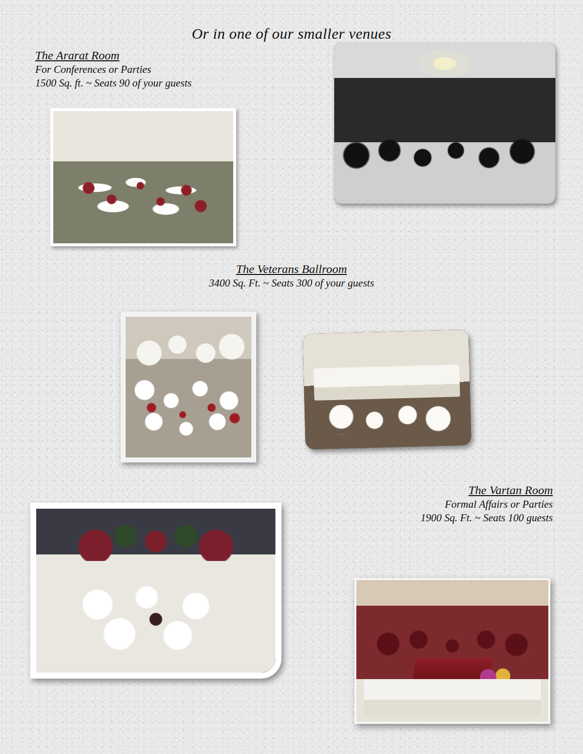Or in one of our smaller venues
The Ararat Room
For Conferences or Parties
1500 Sq. ft. ~ Seats 90 of your guests
The Veterans Ballroom
3400 Sq. Ft. ~ Seats 300 of your guests
The Vartan Room
Formal Affairs or Parties
1900 Sq. Ft. ~ Seats 100 guests